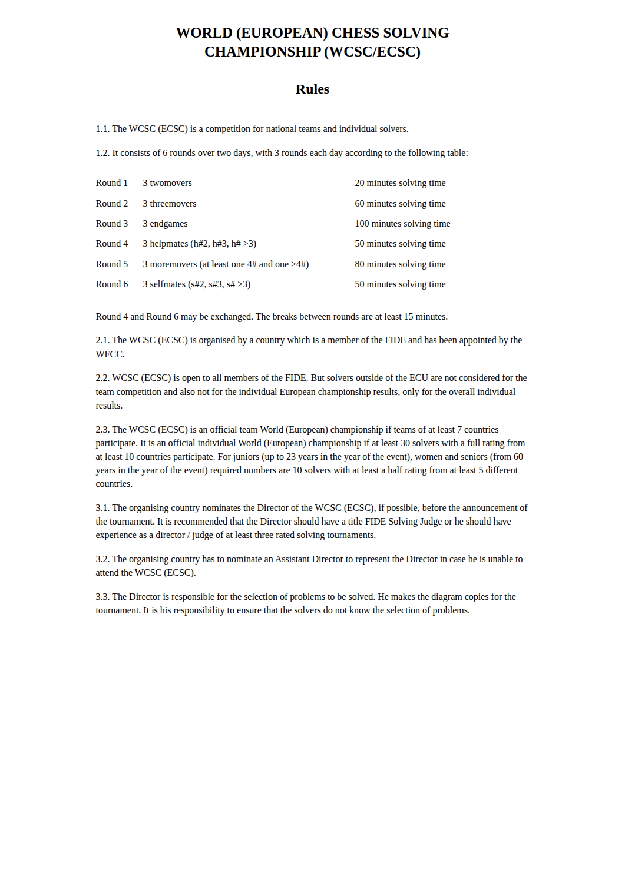WORLD (EUROPEAN) CHESS SOLVING
CHAMPIONSHIP (WCSC/ECSC)
Rules
1.1. The WCSC (ECSC) is a competition for national teams and individual solvers.
1.2. It consists of 6 rounds over two days, with 3 rounds each day according to the following table:
| Round 1 | 3 twomovers | 20 minutes solving time |
| Round 2 | 3 threemovers | 60 minutes solving time |
| Round 3 | 3 endgames | 100 minutes solving time |
| Round 4 | 3 helpmates (h#2, h#3, h# >3) | 50 minutes solving time |
| Round 5 | 3 moremovers (at least one 4# and one >4#) | 80 minutes solving time |
| Round 6 | 3 selfmates (s#2, s#3, s# >3) | 50 minutes solving time |
Round 4 and Round 6 may be exchanged. The breaks between rounds are at least 15 minutes.
2.1. The WCSC (ECSC) is organised by a country which is a member of the FIDE and has been appointed by the WFCC.
2.2. WCSC (ECSC) is open to all members of the FIDE. But solvers outside of the ECU are not considered for the team competition and also not for the individual European championship results, only for the overall individual results.
2.3. The WCSC (ECSC) is an official team World (European) championship if teams of at least 7 countries participate. It is an official individual World (European) championship if at least 30 solvers with a full rating from at least 10 countries participate. For juniors (up to 23 years in the year of the event), women and seniors (from 60 years in the year of the event) required numbers are 10 solvers with at least a half rating from at least 5 different countries.
3.1. The organising country nominates the Director of the WCSC (ECSC), if possible, before the announcement of the tournament. It is recommended that the Director should have a title FIDE Solving Judge or he should have experience as a director / judge of at least three rated solving tournaments.
3.2. The organising country has to nominate an Assistant Director to represent the Director in case he is unable to attend the WCSC (ECSC).
3.3. The Director is responsible for the selection of problems to be solved. He makes the diagram copies for the tournament. It is his responsibility to ensure that the solvers do not know the selection of problems.